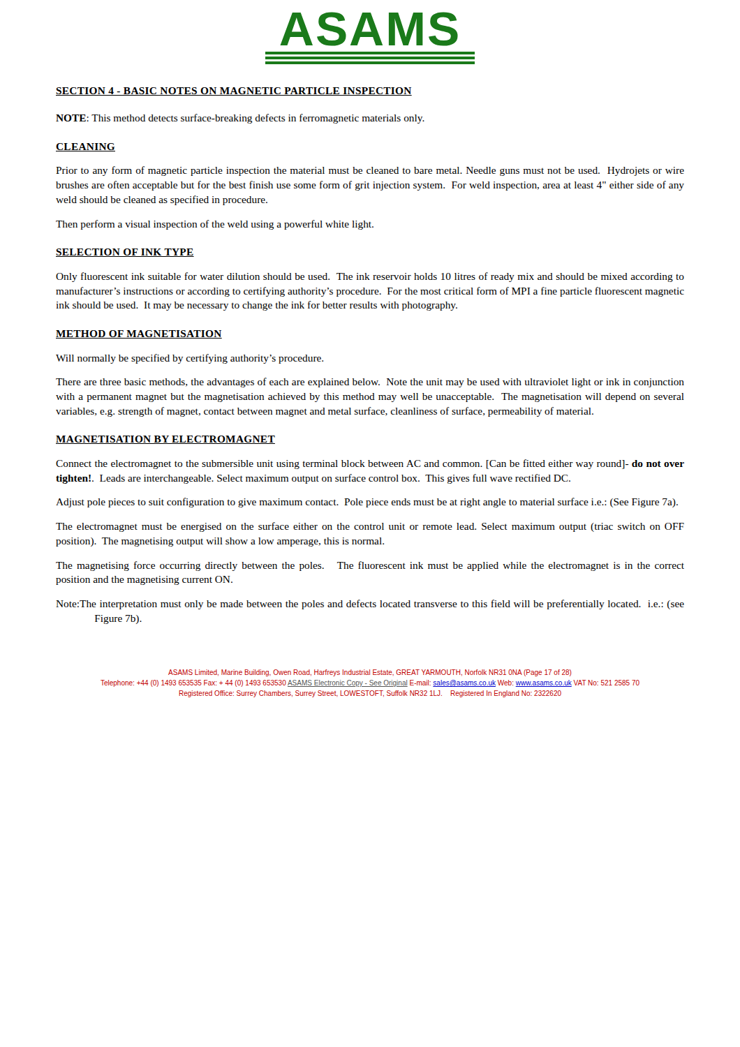ASAMS
SECTION 4 - BASIC NOTES ON MAGNETIC PARTICLE INSPECTION
NOTE: This method detects surface-breaking defects in ferromagnetic materials only.
CLEANING
Prior to any form of magnetic particle inspection the material must be cleaned to bare metal. Needle guns must not be used. Hydrojets or wire brushes are often acceptable but for the best finish use some form of grit injection system. For weld inspection, area at least 4" either side of any weld should be cleaned as specified in procedure.
Then perform a visual inspection of the weld using a powerful white light.
SELECTION OF INK TYPE
Only fluorescent ink suitable for water dilution should be used. The ink reservoir holds 10 litres of ready mix and should be mixed according to manufacturer’s instructions or according to certifying authority’s procedure. For the most critical form of MPI a fine particle fluorescent magnetic ink should be used. It may be necessary to change the ink for better results with photography.
METHOD OF MAGNETISATION
Will normally be specified by certifying authority’s procedure.
There are three basic methods, the advantages of each are explained below. Note the unit may be used with ultraviolet light or ink in conjunction with a permanent magnet but the magnetisation achieved by this method may well be unacceptable. The magnetisation will depend on several variables, e.g. strength of magnet, contact between magnet and metal surface, cleanliness of surface, permeability of material.
MAGNETISATION BY ELECTROMAGNET
Connect the electromagnet to the submersible unit using terminal block between AC and common. [Can be fitted either way round]- do not over tighten!. Leads are interchangeable. Select maximum output on surface control box. This gives full wave rectified DC.
Adjust pole pieces to suit configuration to give maximum contact. Pole piece ends must be at right angle to material surface i.e.: (See Figure 7a).
The electromagnet must be energised on the surface either on the control unit or remote lead. Select maximum output (triac switch on OFF position). The magnetising output will show a low amperage, this is normal.
The magnetising force occurring directly between the poles. The fluorescent ink must be applied while the electromagnet is in the correct position and the magnetising current ON.
Note: The interpretation must only be made between the poles and defects located transverse to this field will be preferentially located. i.e.: (see Figure 7b).
ASAMS Limited, Marine Building, Owen Road, Harfreys Industrial Estate, GREAT YARMOUTH, Norfolk NR31 0NA (Page 17 of 28)
Telephone: +44 (0) 1493 653535 Fax: + 44 (0) 1493 653530 ASAMS Electronic Copy - See Original E-mail: sales@asams.co.uk Web: www.asams.co.uk VAT No: 521 2585 70
Registered Office: Surrey Chambers, Surrey Street, LOWESTOFT, Suffolk NR32 1LJ. Registered In England No: 2322620